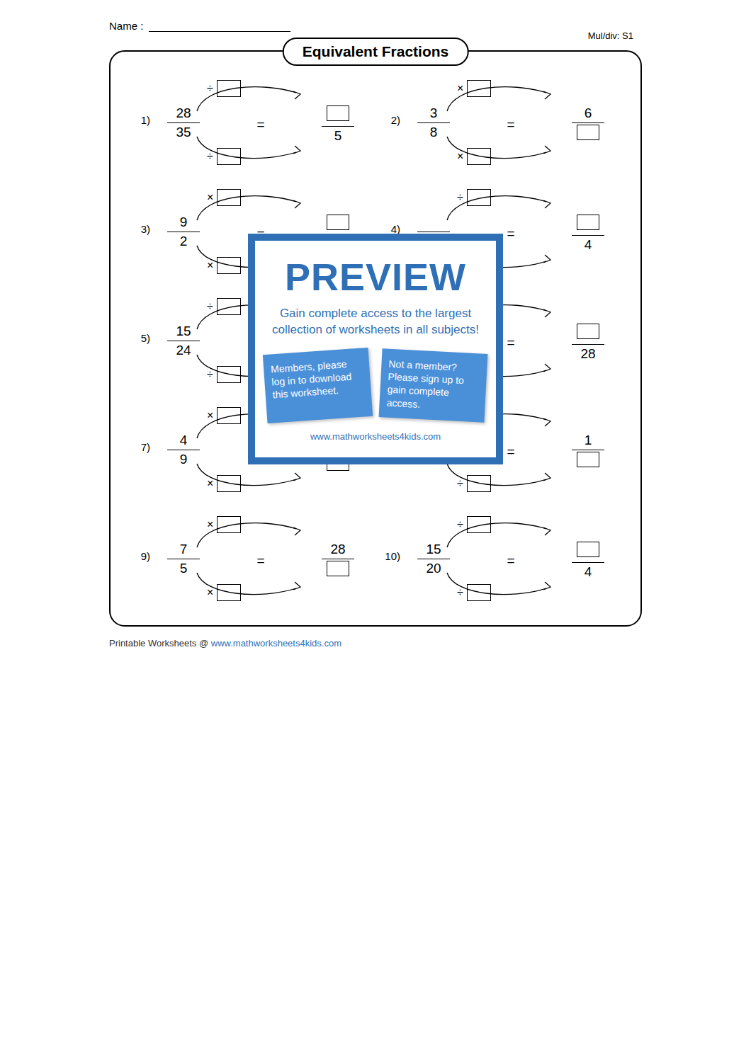Name :
Mul/div: S1
Equivalent Fractions
1)
÷
÷
28 35
=
5
2)
×
×
3 8
=
6
3)
×
×
9 2
=
4)
÷
=
4
5)
÷
÷
15 24
=
28
6)
=
28
7)
×
×
4 9
=
8)
÷
=
1
9)
×
×
7 5
=
28
10)
÷
÷
15 20
=
4
PREVIEW
Gain complete access to the largest collection of worksheets in all subjects!
Members, please log in to download this worksheet.
Not a member? Please sign up to gain complete access.
www.mathworksheets4kids.com
Printable Worksheets @ www.mathworksheets4kids.com